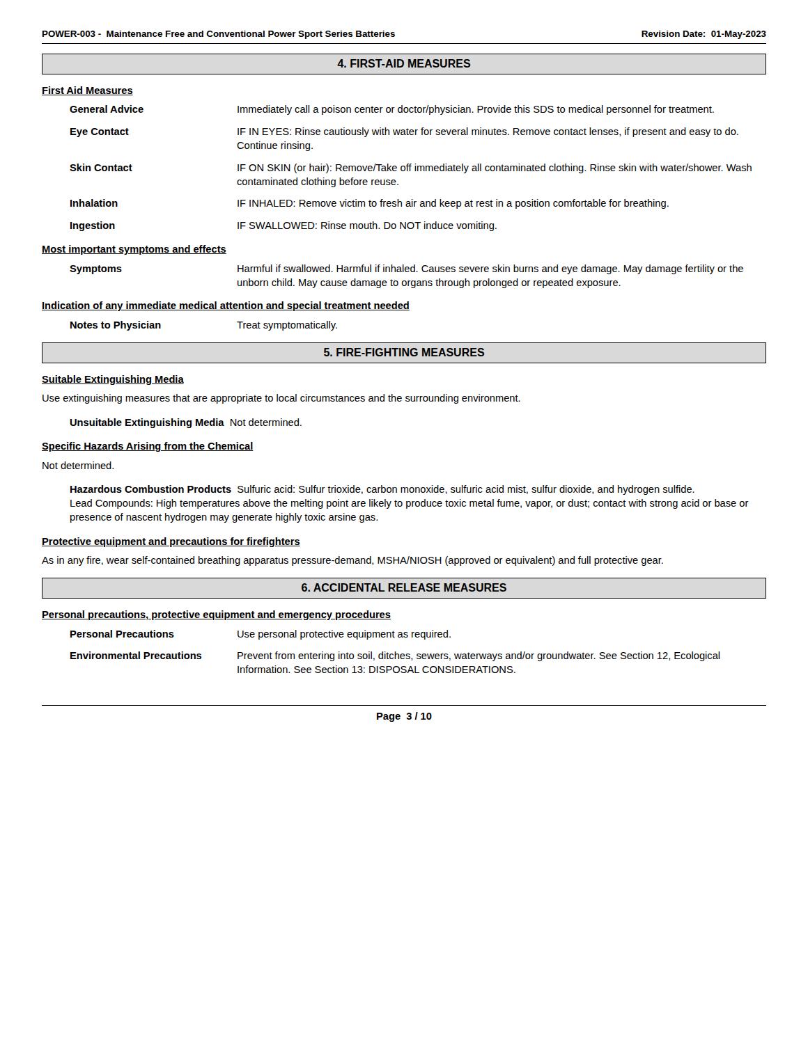POWER-003 - Maintenance Free and Conventional Power Sport Series Batteries
Revision Date: 01-May-2023
4. FIRST-AID MEASURES
First Aid Measures
General Advice
Immediately call a poison center or doctor/physician. Provide this SDS to medical personnel for treatment.
Eye Contact
IF IN EYES: Rinse cautiously with water for several minutes. Remove contact lenses, if present and easy to do. Continue rinsing.
Skin Contact
IF ON SKIN (or hair): Remove/Take off immediately all contaminated clothing. Rinse skin with water/shower. Wash contaminated clothing before reuse.
Inhalation
IF INHALED: Remove victim to fresh air and keep at rest in a position comfortable for breathing.
Ingestion
IF SWALLOWED: Rinse mouth. Do NOT induce vomiting.
Most important symptoms and effects
Symptoms
Harmful if swallowed. Harmful if inhaled. Causes severe skin burns and eye damage. May damage fertility or the unborn child. May cause damage to organs through prolonged or repeated exposure.
Indication of any immediate medical attention and special treatment needed
Notes to Physician
Treat symptomatically.
5. FIRE-FIGHTING MEASURES
Suitable Extinguishing Media
Use extinguishing measures that are appropriate to local circumstances and the surrounding environment.
Unsuitable Extinguishing Media Not determined.
Specific Hazards Arising from the Chemical
Not determined.
Hazardous Combustion Products Sulfuric acid: Sulfur trioxide, carbon monoxide, sulfuric acid mist, sulfur dioxide, and hydrogen sulfide.
Lead Compounds: High temperatures above the melting point are likely to produce toxic metal fume, vapor, or dust; contact with strong acid or base or presence of nascent hydrogen may generate highly toxic arsine gas.
Protective equipment and precautions for firefighters
As in any fire, wear self-contained breathing apparatus pressure-demand, MSHA/NIOSH (approved or equivalent) and full protective gear.
6. ACCIDENTAL RELEASE MEASURES
Personal precautions, protective equipment and emergency procedures
Personal Precautions
Use personal protective equipment as required.
Environmental Precautions
Prevent from entering into soil, ditches, sewers, waterways and/or groundwater. See Section 12, Ecological Information. See Section 13: DISPOSAL CONSIDERATIONS.
Page 3 / 10